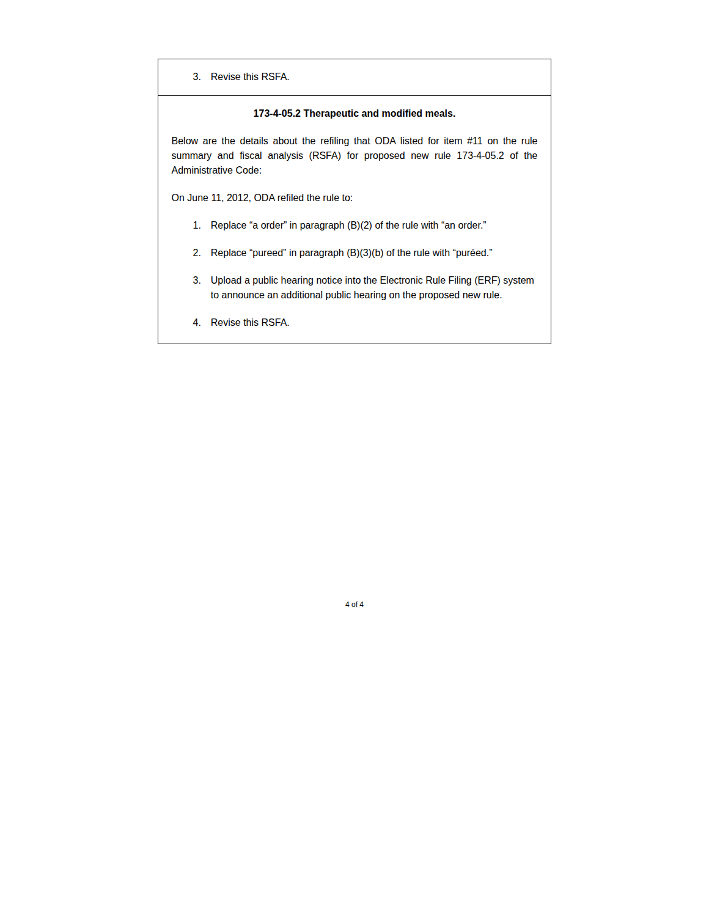Revise this RSFA.
173-4-05.2 Therapeutic and modified meals.
Below are the details about the refiling that ODA listed for item #11 on the rule summary and fiscal analysis (RSFA) for proposed new rule 173-4-05.2 of the Administrative Code:
On June 11, 2012, ODA refiled the rule to:
Replace “a order” in paragraph (B)(2) of the rule with “an order.”
Replace “pureed” in paragraph (B)(3)(b) of the rule with “puréed.”
Upload a public hearing notice into the Electronic Rule Filing (ERF) system to announce an additional public hearing on the proposed new rule.
Revise this RSFA.
4 of 4